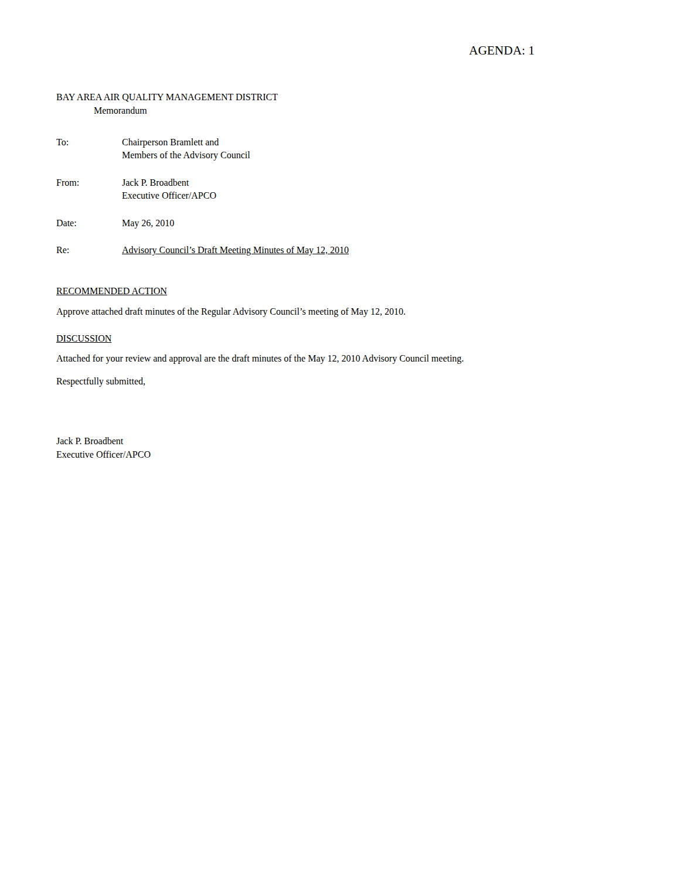AGENDA: 1
BAY AREA AIR QUALITY MANAGEMENT DISTRICT
Memorandum
| To: | Chairperson Bramlett and Members of the Advisory Council |
| From: | Jack P. Broadbent Executive Officer/APCO |
| Date: | May 26, 2010 |
| Re: | Advisory Council’s Draft Meeting Minutes of May 12, 2010 |
RECOMMENDED ACTION
Approve attached draft minutes of the Regular Advisory Council’s meeting of May 12, 2010.
DISCUSSION
Attached for your review and approval are the draft minutes of the May 12, 2010 Advisory Council meeting.
Respectfully submitted,
Jack P. Broadbent
Executive Officer/APCO